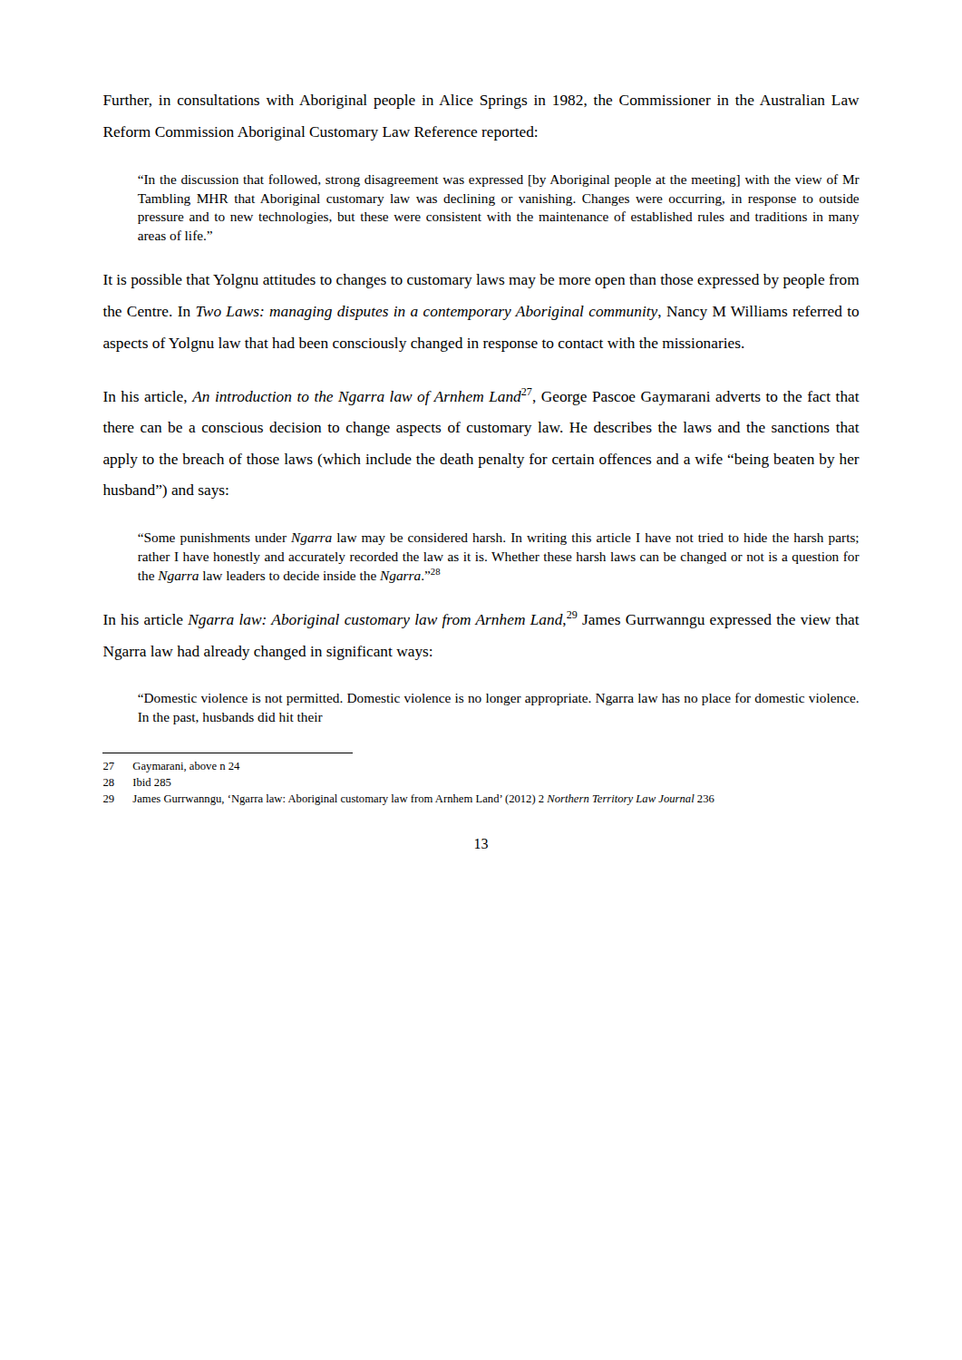Further, in consultations with Aboriginal people in Alice Springs in 1982, the Commissioner in the Australian Law Reform Commission Aboriginal Customary Law Reference reported:
“In the discussion that followed, strong disagreement was expressed [by Aboriginal people at the meeting] with the view of Mr Tambling MHR that Aboriginal customary law was declining or vanishing. Changes were occurring, in response to outside pressure and to new technologies, but these were consistent with the maintenance of established rules and traditions in many areas of life.”
It is possible that Yolgnu attitudes to changes to customary laws may be more open than those expressed by people from the Centre. In Two Laws: managing disputes in a contemporary Aboriginal community, Nancy M Williams referred to aspects of Yolgnu law that had been consciously changed in response to contact with the missionaries.
In his article, An introduction to the Ngarra law of Arnhem Land27, George Pascoe Gaymarani adverts to the fact that there can be a conscious decision to change aspects of customary law. He describes the laws and the sanctions that apply to the breach of those laws (which include the death penalty for certain offences and a wife “being beaten by her husband”) and says:
“Some punishments under Ngarra law may be considered harsh. In writing this article I have not tried to hide the harsh parts; rather I have honestly and accurately recorded the law as it is. Whether these harsh laws can be changed or not is a question for the Ngarra law leaders to decide inside the Ngarra.”28
In his article Ngarra law: Aboriginal customary law from Arnhem Land,29 James Gurrwanngu expressed the view that Ngarra law had already changed in significant ways:
“Domestic violence is not permitted. Domestic violence is no longer appropriate. Ngarra law has no place for domestic violence. In the past, husbands did hit their
27 Gaymarani, above n 24
28 Ibid 285
29 James Gurrwanngu, ‘Ngarra law: Aboriginal customary law from Arnhem Land’ (2012) 2 Northern Territory Law Journal 236
13